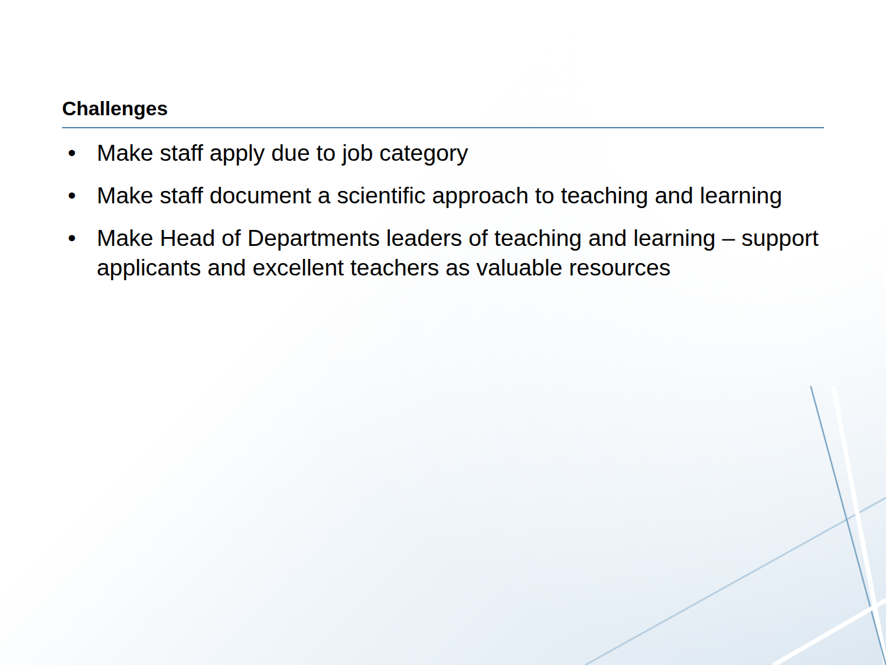Challenges
Make staff apply due to job category
Make staff document a scientific approach to teaching and learning
Make Head of Departments leaders of teaching and learning – support applicants and excellent teachers as valuable resources